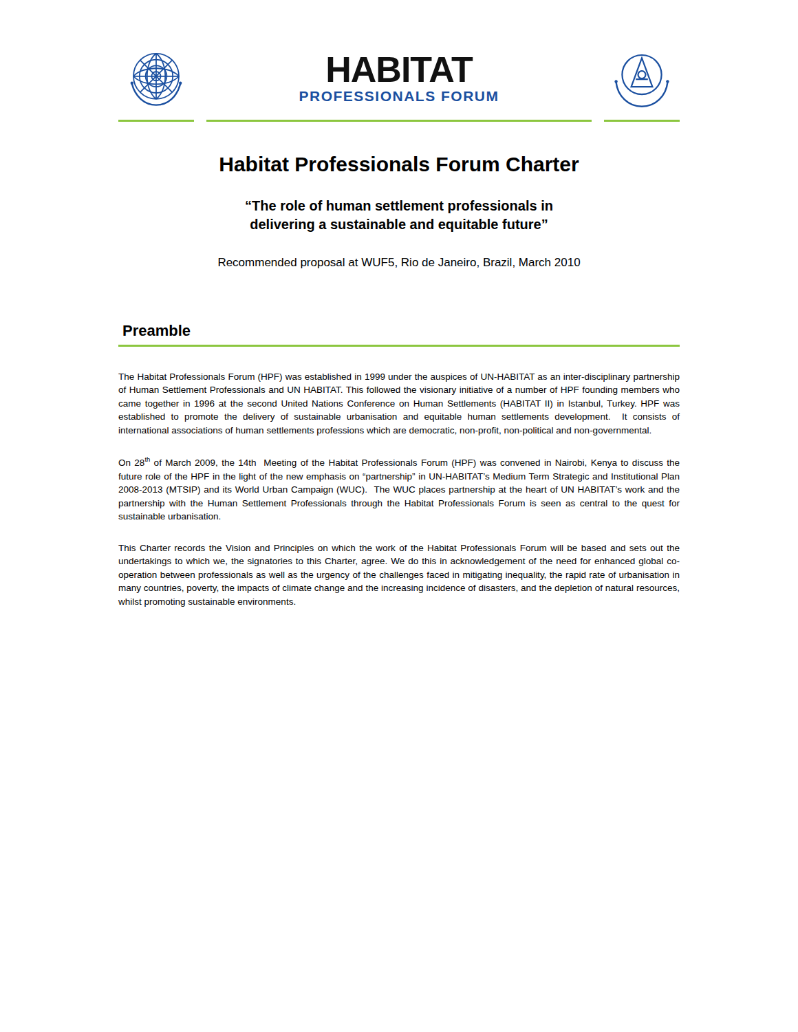HABITAT
PROFESSIONALS FORUM
Habitat Professionals Forum Charter
“The role of human settlement professionals in
delivering a sustainable and equitable future”
Recommended proposal at WUF5, Rio de Janeiro, Brazil, March 2010
Preamble
The Habitat Professionals Forum (HPF) was established in 1999 under the auspices of UN-HABITAT as an inter-disciplinary partnership of Human Settlement Professionals and UN HABITAT. This followed the visionary initiative of a number of HPF founding members who came together in 1996 at the second United Nations Conference on Human Settlements (HABITAT II) in Istanbul, Turkey. HPF was established to promote the delivery of sustainable urbanisation and equitable human settlements development. It consists of international associations of human settlements professions which are democratic, non-profit, non-political and non-governmental.
On 28th of March 2009, the 14th Meeting of the Habitat Professionals Forum (HPF) was convened in Nairobi, Kenya to discuss the future role of the HPF in the light of the new emphasis on “partnership” in UN-HABITAT’s Medium Term Strategic and Institutional Plan 2008-2013 (MTSIP) and its World Urban Campaign (WUC). The WUC places partnership at the heart of UN HABITAT’s work and the partnership with the Human Settlement Professionals through the Habitat Professionals Forum is seen as central to the quest for sustainable urbanisation.
This Charter records the Vision and Principles on which the work of the Habitat Professionals Forum will be based and sets out the undertakings to which we, the signatories to this Charter, agree. We do this in acknowledgement of the need for enhanced global co-operation between professionals as well as the urgency of the challenges faced in mitigating inequality, the rapid rate of urbanisation in many countries, poverty, the impacts of climate change and the increasing incidence of disasters, and the depletion of natural resources, whilst promoting sustainable environments.